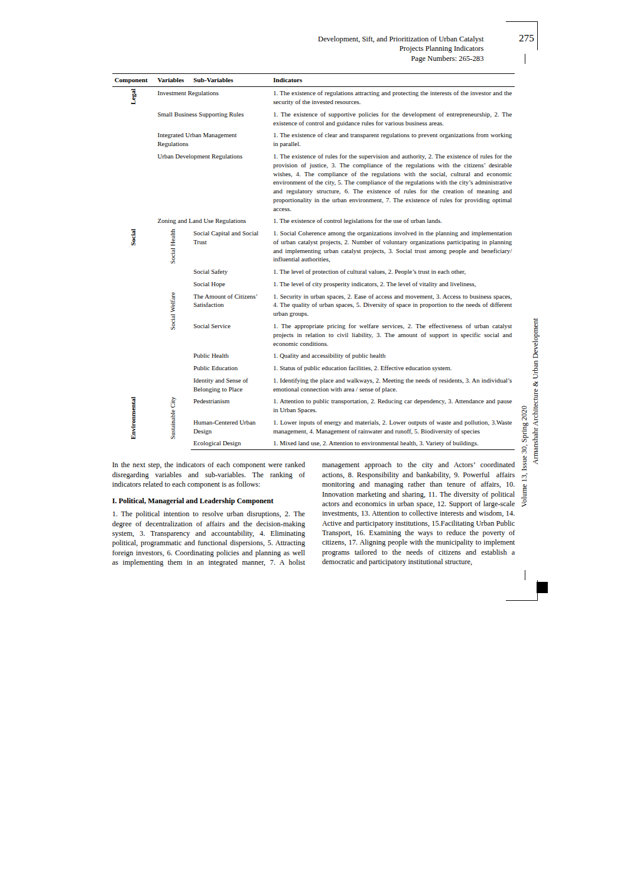275
Development, Sift, and Prioritization of Urban Catalyst Projects Planning Indicators Page Numbers: 265-283
| Component | Variables | Sub-Variables | Indicators |
| --- | --- | --- | --- |
| Legal | Investment Regulations | 1. The existence of regulations attracting and protecting the interests of the investor and the security of the invested resources. |
| Small Business Supporting Rules | 1. The existence of supportive policies for the development of entrepreneurship, 2. The existence of control and guidance rules for various business areas. |
| Integrated Urban Management Regulations | 1. The existence of clear and transparent regulations to prevent organizations from working in parallel. |
| Urban Development Regulations | 1. The existence of rules for the supervision and authority, 2. The existence of rules for the provision of justice, 3. The compliance of the regulations with the citizens’ desirable wishes, 4. The compliance of the regulations with the social, cultural and economic environment of the city, 5. The compliance of the regulations with the city’s administrative and regulatory structure, 6. The existence of rules for the creation of meaning and proportionality in the urban environment, 7. The existence of rules for providing optimal access. |
| Zoning and Land Use Regulations | 1. The existence of control legislations for the use of urban lands. |
| Social | Social Health | Social Capital and Social Trust | 1. Social Coherence among the organizations involved in the planning and implementation of urban catalyst projects, 2. Number of voluntary organizations participating in planning and implementing urban catalyst projects, 3. Social trust among people and beneficiary/ influential authorities, |
| Social Safety | 1. The level of protection of cultural values, 2. People’s trust in each other, |
| Social Hope | 1. The level of city prosperity indicators, 2. The level of vitality and liveliness, |
| Social Welfare | The Amount of Citizens’ Satisfaction | 1. Security in urban spaces, 2. Ease of access and movement, 3. Access to business spaces, 4. The quality of urban spaces, 5. Diversity of space in proportion to the needs of different urban groups. |
| Social Service | 1. The appropriate pricing for welfare services, 2. The effectiveness of urban catalyst projects in relation to civil liability, 3. The amount of support in specific social and economic conditions. |
| Public Health | 1. Quality and accessibility of public health |
| Public Education | 1. Status of public education facilities, 2. Effective education system. |
| Identity and Sense of Belonging to Place | 1. Identifying the place and walkways, 2. Meeting the needs of residents, 3. An individual’s emotional connection with area / sense of place. |
| Environmental | Sustainable City | Pedestrianism | 1. Attention to public transportation, 2. Reducing car dependency, 3. Attendance and pause in Urban Spaces. |
| Human-Centered Urban Design | 1. Lower inputs of energy and materials, 2. Lower outputs of waste and pollution, 3.Waste management, 4. Management of rainwater and runoff, 5. Biodiversity of species |
| Ecological Design | 1. Mixed land use, 2. Attention to environmental health, 3. Variety of buildings. |
In the next step, the indicators of each component were ranked disregarding variables and sub-variables. The ranking of indicators related to each component is as follows:
I. Political, Managerial and Leadership Component
1. The political intention to resolve urban disruptions, 2. The degree of decentralization of affairs and the decision-making system, 3. Transparency and accountability, 4. Eliminating political, programmatic and functional dispersions, 5. Attracting foreign investors, 6. Coordinating policies and planning as well as implementing them in an integrated manner, 7. A holist management approach to the city and Actors’ coordinated actions, 8. Responsibility and bankability, 9. Powerful affairs monitoring and managing rather than tenure of affairs, 10. Innovation marketing and sharing, 11. The diversity of political actors and economics in urban space, 12. Support of large-scale investments, 13. Attention to collective interests and wisdom, 14. Active and participatory institutions, 15.Facilitating Urban Public Transport, 16. Examining the ways to reduce the poverty of citizens, 17. Aligning people with the municipality to implement programs tailored to the needs of citizens and establish a democratic and participatory institutional structure,
Armanshahr Architecture & Urban Development
Volume 13, Issue 30, Spring 2020